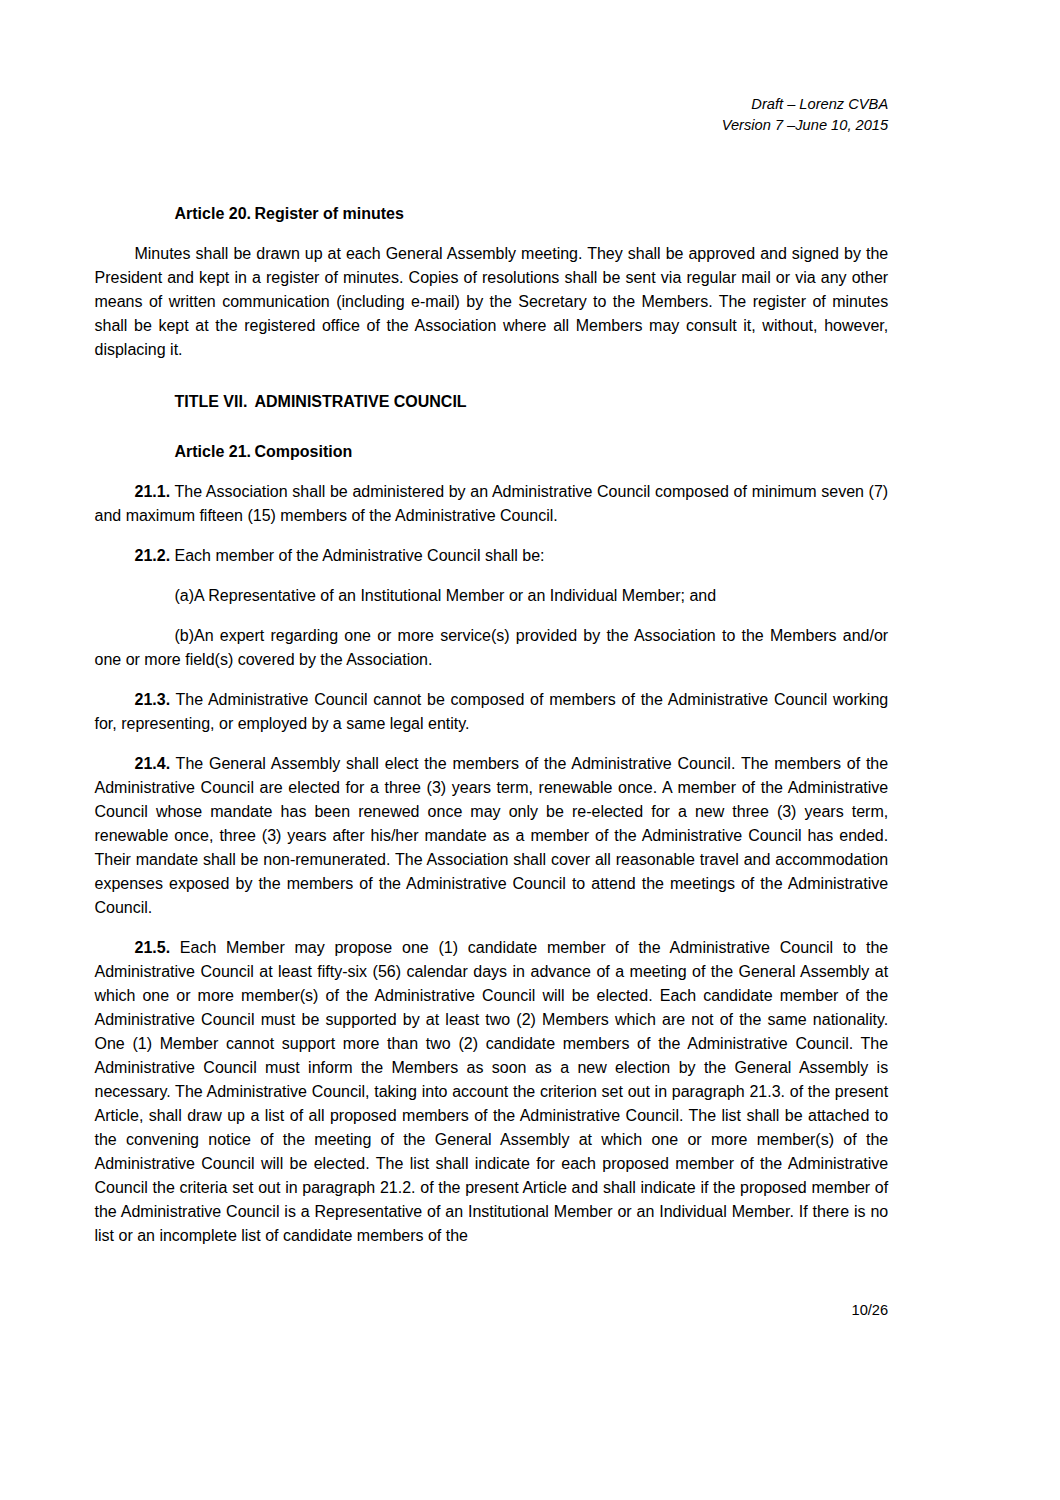Draft – Lorenz CVBA
Version 7 –June 10, 2015
Article 20. Register of minutes
Minutes shall be drawn up at each General Assembly meeting. They shall be approved and signed by the President and kept in a register of minutes. Copies of resolutions shall be sent via regular mail or via any other means of written communication (including e-mail) by the Secretary to the Members. The register of minutes shall be kept at the registered office of the Association where all Members may consult it, without, however, displacing it.
TITLE VII. ADMINISTRATIVE COUNCIL
Article 21. Composition
21.1. The Association shall be administered by an Administrative Council composed of minimum seven (7) and maximum fifteen (15) members of the Administrative Council.
21.2. Each member of the Administrative Council shall be:
(a) A Representative of an Institutional Member or an Individual Member; and
(b) An expert regarding one or more service(s) provided by the Association to the Members and/or one or more field(s) covered by the Association.
21.3. The Administrative Council cannot be composed of members of the Administrative Council working for, representing, or employed by a same legal entity.
21.4. The General Assembly shall elect the members of the Administrative Council. The members of the Administrative Council are elected for a three (3) years term, renewable once. A member of the Administrative Council whose mandate has been renewed once may only be re-elected for a new three (3) years term, renewable once, three (3) years after his/her mandate as a member of the Administrative Council has ended. Their mandate shall be non-remunerated. The Association shall cover all reasonable travel and accommodation expenses exposed by the members of the Administrative Council to attend the meetings of the Administrative Council.
21.5. Each Member may propose one (1) candidate member of the Administrative Council to the Administrative Council at least fifty-six (56) calendar days in advance of a meeting of the General Assembly at which one or more member(s) of the Administrative Council will be elected. Each candidate member of the Administrative Council must be supported by at least two (2) Members which are not of the same nationality. One (1) Member cannot support more than two (2) candidate members of the Administrative Council. The Administrative Council must inform the Members as soon as a new election by the General Assembly is necessary. The Administrative Council, taking into account the criterion set out in paragraph 21.3. of the present Article, shall draw up a list of all proposed members of the Administrative Council. The list shall be attached to the convening notice of the meeting of the General Assembly at which one or more member(s) of the Administrative Council will be elected. The list shall indicate for each proposed member of the Administrative Council the criteria set out in paragraph 21.2. of the present Article and shall indicate if the proposed member of the Administrative Council is a Representative of an Institutional Member or an Individual Member. If there is no list or an incomplete list of candidate members of the
10/26